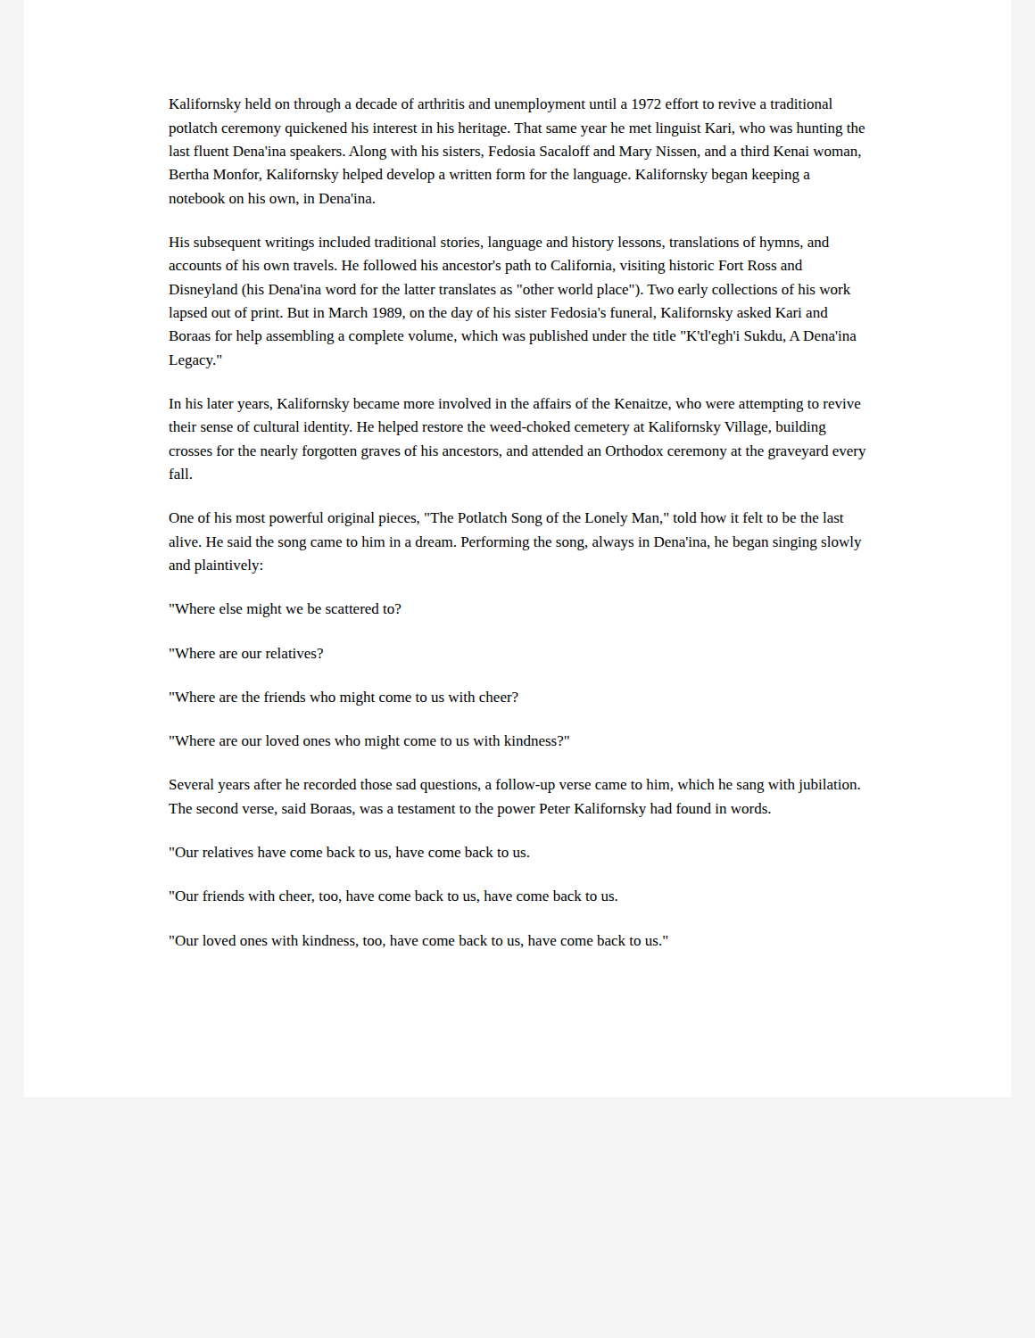Kalifornsky held on through a decade of arthritis and unemployment until a 1972 effort to revive a traditional potlatch ceremony quickened his interest in his heritage. That same year he met linguist Kari, who was hunting the last fluent Dena'ina speakers. Along with his sisters, Fedosia Sacaloff and Mary Nissen, and a third Kenai woman, Bertha Monfor, Kalifornsky helped develop a written form for the language. Kalifornsky began keeping a notebook on his own, in Dena'ina.
His subsequent writings included traditional stories, language and history lessons, translations of hymns, and accounts of his own travels. He followed his ancestor's path to California, visiting historic Fort Ross and Disneyland (his Dena'ina word for the latter translates as "other world place"). Two early collections of his work lapsed out of print. But in March 1989, on the day of his sister Fedosia's funeral, Kalifornsky asked Kari and Boraas for help assembling a complete volume, which was published under the title "K'tl'egh'i Sukdu, A Dena'ina Legacy."
In his later years, Kalifornsky became more involved in the affairs of the Kenaitze, who were attempting to revive their sense of cultural identity. He helped restore the weed-choked cemetery at Kalifornsky Village, building crosses for the nearly forgotten graves of his ancestors, and attended an Orthodox ceremony at the graveyard every fall.
One of his most powerful original pieces, "The Potlatch Song of the Lonely Man," told how it felt to be the last alive. He said the song came to him in a dream. Performing the song, always in Dena'ina, he began singing slowly and plaintively:
"Where else might we be scattered to?
"Where are our relatives?
"Where are the friends who might come to us with cheer?
"Where are our loved ones who might come to us with kindness?"
Several years after he recorded those sad questions, a follow-up verse came to him, which he sang with jubilation. The second verse, said Boraas, was a testament to the power Peter Kalifornsky had found in words.
"Our relatives have come back to us, have come back to us.
"Our friends with cheer, too, have come back to us, have come back to us.
"Our loved ones with kindness, too, have come back to us, have come back to us."